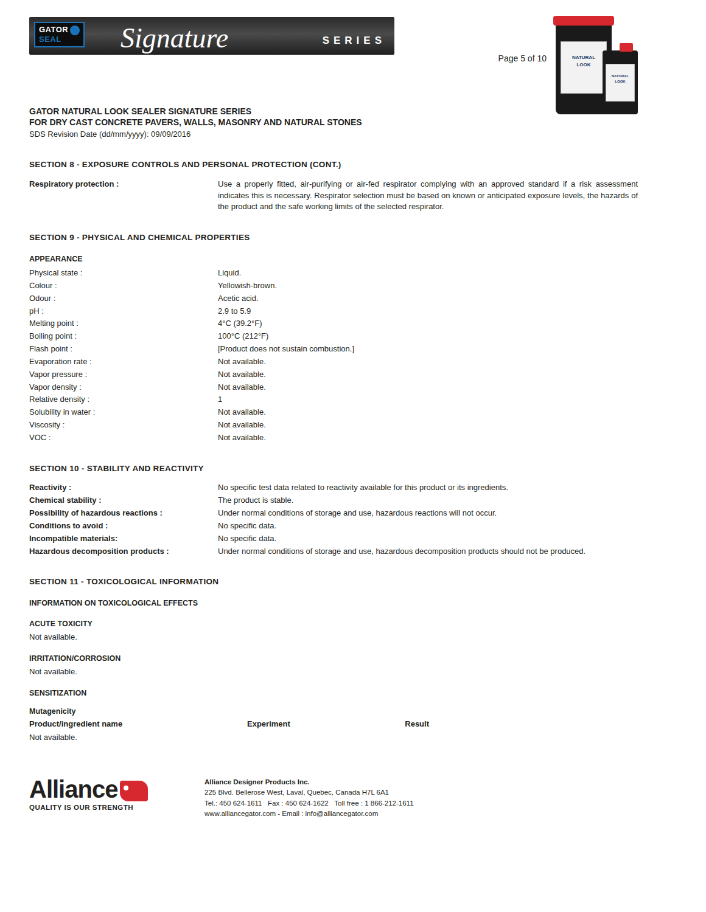GATOR🐾
SEAL
Signature
SERIES
Page 5 of 10
NATURAL
LOOK
NATURAL
LOOK
Gator Natural Look Sealer Signature Series
For Dry Cast Concrete Pavers, Walls, Masonry and Natural Stones
SDS Revision Date (dd/mm/yyyy): 09/09/2016
Section 8 - Exposure Controls and Personal Protection (cont.)
| Respiratory protection : | Use a properly fitted, air-purifying or air-fed respirator complying with an approved standard if a risk assessment indicates this is necessary. Respirator selection must be based on known or anticipated exposure levels, the hazards of the product and the safe working limits of the selected respirator. |
Section 9 - Physical and Chemical Properties
Appearance
| Physical state : | Liquid. |
| Colour : | Yellowish-brown. |
| Odour : | Acetic acid. |
| pH : | 2.9 to 5.9 |
| Melting point : | 4°C (39.2°F) |
| Boiling point : | 100°C (212°F) |
| Flash point : | [Product does not sustain combustion.] |
| Evaporation rate : | Not available. |
| Vapor pressure : | Not available. |
| Vapor density : | Not available. |
| Relative density : | 1 |
| Solubility in water : | Not available. |
| Viscosity : | Not available. |
| VOC : | Not available. |
Section 10 - Stability and Reactivity
| Reactivity : | No specific test data related to reactivity available for this product or its ingredients. |
| Chemical stability : | The product is stable. |
| Possibility of hazardous reactions : | Under normal conditions of storage and use, hazardous reactions will not occur. |
| Conditions to avoid : | No specific data. |
| Incompatible materials: | No specific data. |
| Hazardous decomposition products : | Under normal conditions of storage and use, hazardous decomposition products should not be produced. |
Section 11 - Toxicological Information
Information on Toxicological Effects
Acute Toxicity
Not available.
Irritation/Corrosion
Not available.
Sensitization
Mutagenicity
| Product/ingredient name | Experiment | Result |
Not available.
Alliance
QUALITY IS OUR STRENGTH
Alliance Designer Products Inc.
225 Blvd. Bellerose West, Laval, Quebec, Canada H7L 6A1
Tel.: 450 624-1611 Fax : 450 624-1622 Toll free : 1 866-212-1611
www.alliancegator.com - Email : info@alliancegator.com